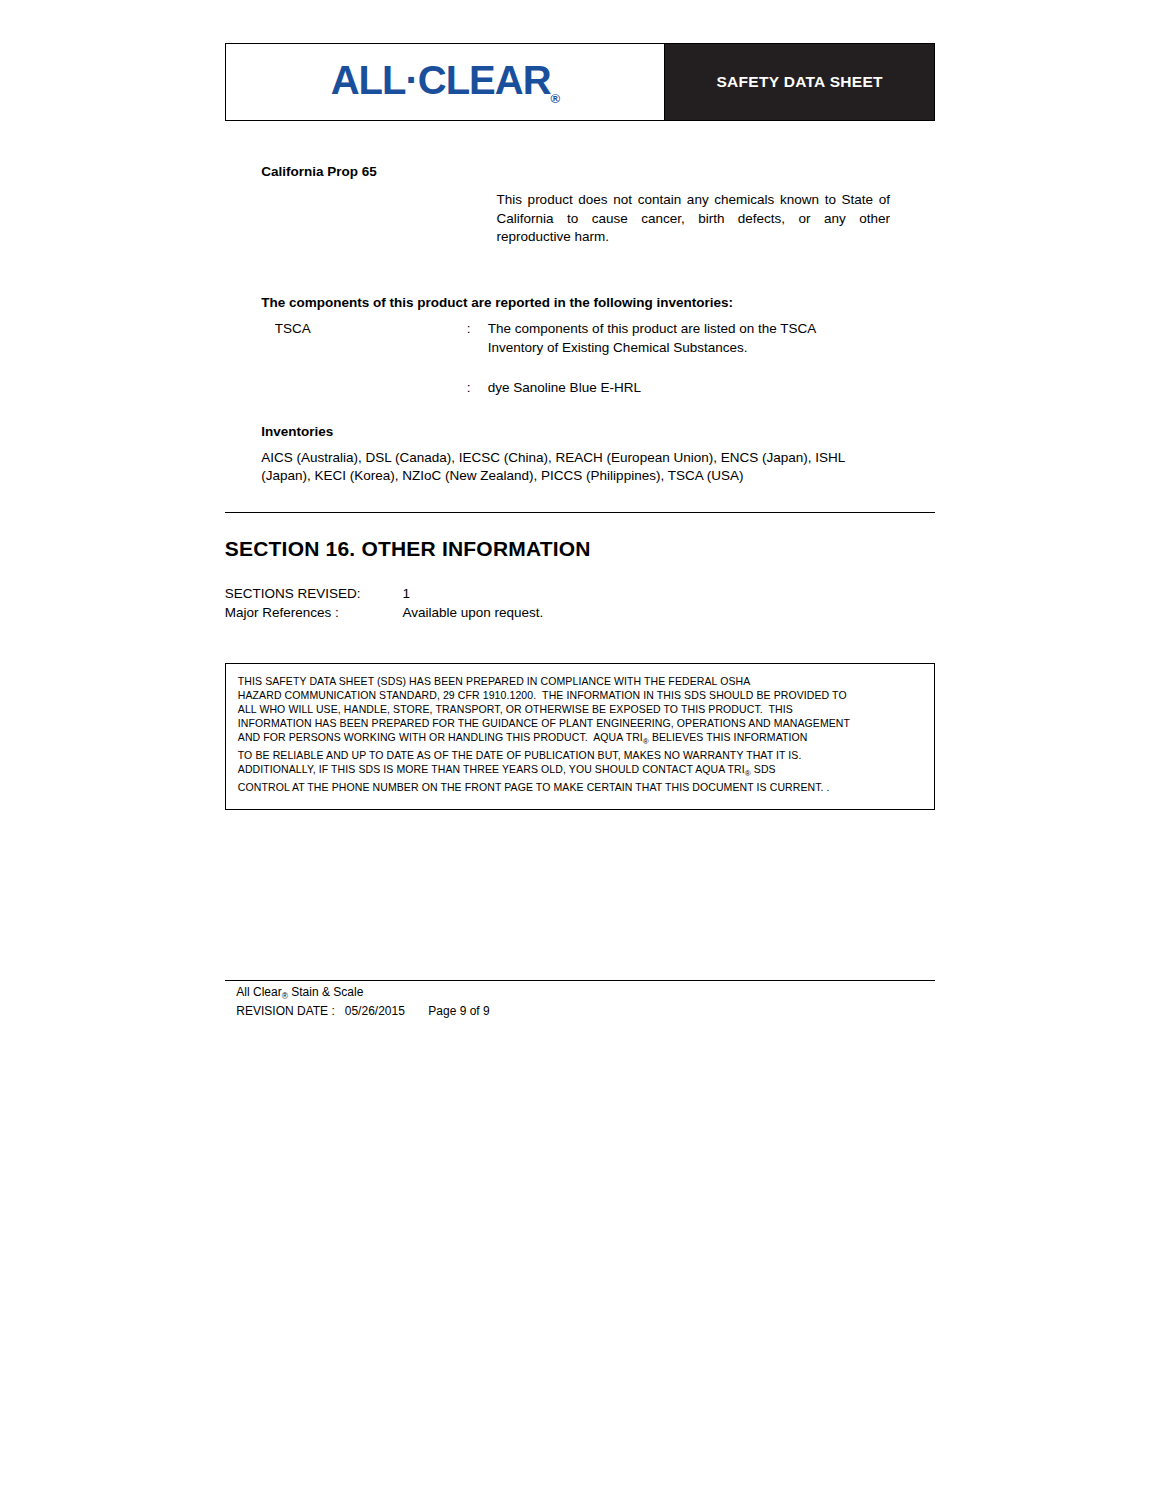ALL·CLEAR®
SAFETY DATA SHEET
California Prop 65
This product does not contain any chemicals known to State of California to cause cancer, birth defects, or any other reproductive harm.
The components of this product are reported in the following inventories:
TSCA
:
The components of this product are listed on the TSCA Inventory of Existing Chemical Substances.
:
dye Sanoline Blue E-HRL
Inventories
AICS (Australia), DSL (Canada), IECSC (China), REACH (European Union), ENCS (Japan), ISHL (Japan), KECI (Korea), NZIoC (New Zealand), PICCS (Philippines), TSCA (USA)
SECTION 16. OTHER INFORMATION
SECTIONS REVISED:
1
Major References :
Available upon request.
THIS SAFETY DATA SHEET (SDS) HAS BEEN PREPARED IN COMPLIANCE WITH THE FEDERAL OSHA
HAZARD COMMUNICATION STANDARD, 29 CFR 1910.1200. THE INFORMATION IN THIS SDS SHOULD BE PROVIDED TO
ALL WHO WILL USE, HANDLE, STORE, TRANSPORT, OR OTHERWISE BE EXPOSED TO THIS PRODUCT. THIS
INFORMATION HAS BEEN PREPARED FOR THE GUIDANCE OF PLANT ENGINEERING, OPERATIONS AND MANAGEMENT
AND FOR PERSONS WORKING WITH OR HANDLING THIS PRODUCT. AQUA TRI® BELIEVES THIS INFORMATION
TO BE RELIABLE AND UP TO DATE AS OF THE DATE OF PUBLICATION BUT, MAKES NO WARRANTY THAT IT IS.
ADDITIONALLY, IF THIS SDS IS MORE THAN THREE YEARS OLD, YOU SHOULD CONTACT AQUA TRI® SDS
CONTROL AT THE PHONE NUMBER ON THE FRONT PAGE TO MAKE CERTAIN THAT THIS DOCUMENT IS CURRENT. .
All Clear® Stain & Scale
REVISION DATE : 05/26/2015
Page 9 of 9